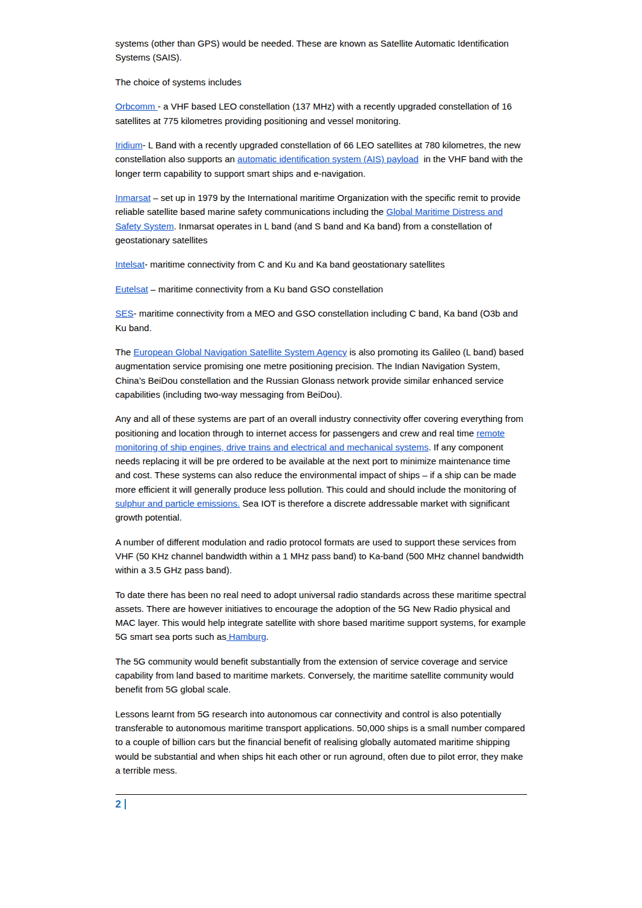systems (other than GPS) would be needed. These are known as Satellite Automatic Identification Systems (SAIS).
The choice of systems includes
Orbcomm - a VHF based LEO constellation (137 MHz) with a recently upgraded constellation of 16 satellites at 775 kilometres providing positioning and vessel monitoring.
Iridium- L Band with a recently upgraded constellation of 66 LEO satellites at 780 kilometres, the new constellation also supports an automatic identification system (AIS) payload in the VHF band with the longer term capability to support smart ships and e-navigation.
Inmarsat – set up in 1979 by the International maritime Organization with the specific remit to provide reliable satellite based marine safety communications including the Global Maritime Distress and Safety System. Inmarsat operates in L band (and S band and Ka band) from a constellation of geostationary satellites
Intelsat- maritime connectivity from C and Ku and Ka band geostationary satellites
Eutelsat – maritime connectivity from a Ku band GSO constellation
SES- maritime connectivity from a MEO and GSO constellation including C band, Ka band (O3b and Ku band.
The European Global Navigation Satellite System Agency is also promoting its Galileo (L band) based augmentation service promising one metre positioning precision. The Indian Navigation System, China’s BeiDou constellation and the Russian Glonass network provide similar enhanced service capabilities (including two-way messaging from BeiDou).
Any and all of these systems are part of an overall industry connectivity offer covering everything from positioning and location through to internet access for passengers and crew and real time remote monitoring of ship engines, drive trains and electrical and mechanical systems. If any component needs replacing it will be pre ordered to be available at the next port to minimize maintenance time and cost. These systems can also reduce the environmental impact of ships – if a ship can be made more efficient it will generally produce less pollution. This could and should include the monitoring of sulphur and particle emissions. Sea IOT is therefore a discrete addressable market with significant growth potential.
A number of different modulation and radio protocol formats are used to support these services from VHF (50 KHz channel bandwidth within a 1 MHz pass band) to Ka-band (500 MHz channel bandwidth within a 3.5 GHz pass band).
To date there has been no real need to adopt universal radio standards across these maritime spectral assets. There are however initiatives to encourage the adoption of the 5G New Radio physical and MAC layer. This would help integrate satellite with shore based maritime support systems, for example 5G smart sea ports such as Hamburg.
The 5G community would benefit substantially from the extension of service coverage and service capability from land based to maritime markets. Conversely, the maritime satellite community would benefit from 5G global scale.
Lessons learnt from 5G research into autonomous car connectivity and control is also potentially transferable to autonomous maritime transport applications. 50,000 ships is a small number compared to a couple of billion cars but the financial benefit of realising globally automated maritime shipping would be substantial and when ships hit each other or run aground, often due to pilot error, they make a terrible mess.
2